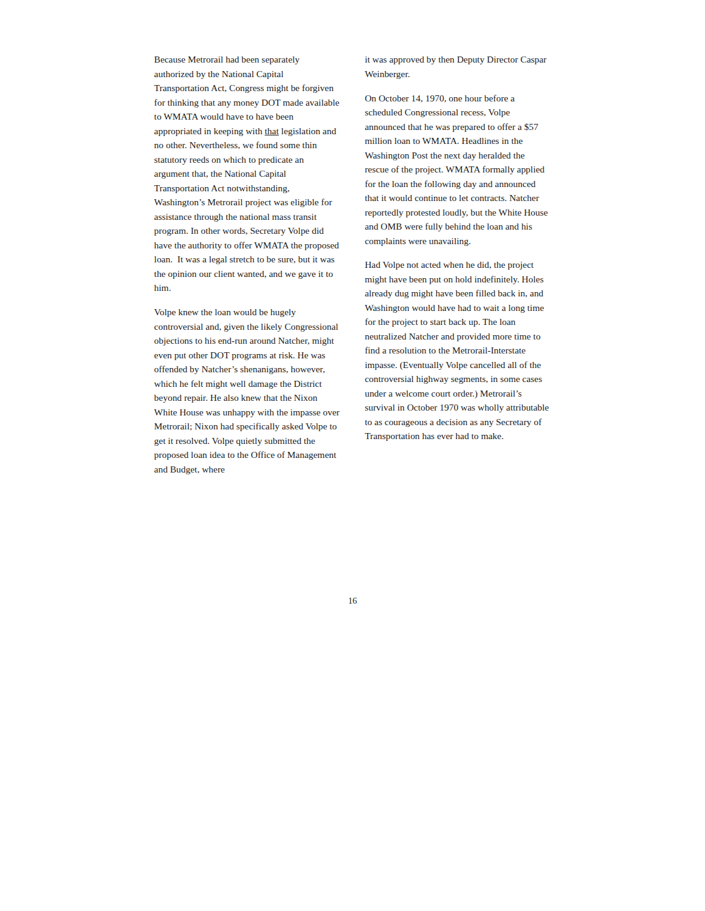Because Metrorail had been separately authorized by the National Capital Transportation Act, Congress might be forgiven for thinking that any money DOT made available to WMATA would have to have been appropriated in keeping with that legislation and no other. Nevertheless, we found some thin statutory reeds on which to predicate an argument that, the National Capital Transportation Act notwithstanding, Washington’s Metrorail project was eligible for assistance through the national mass transit program. In other words, Secretary Volpe did have the authority to offer WMATA the proposed loan. It was a legal stretch to be sure, but it was the opinion our client wanted, and we gave it to him.
Volpe knew the loan would be hugely controversial and, given the likely Congressional objections to his end-run around Natcher, might even put other DOT programs at risk. He was offended by Natcher’s shenanigans, however, which he felt might well damage the District beyond repair. He also knew that the Nixon White House was unhappy with the impasse over Metrorail; Nixon had specifically asked Volpe to get it resolved. Volpe quietly submitted the proposed loan idea to the Office of Management and Budget, where
it was approved by then Deputy Director Caspar Weinberger.
On October 14, 1970, one hour before a scheduled Congressional recess, Volpe announced that he was prepared to offer a $57 million loan to WMATA. Headlines in the Washington Post the next day heralded the rescue of the project. WMATA formally applied for the loan the following day and announced that it would continue to let contracts. Natcher reportedly protested loudly, but the White House and OMB were fully behind the loan and his complaints were unavailing.
Had Volpe not acted when he did, the project might have been put on hold indefinitely. Holes already dug might have been filled back in, and Washington would have had to wait a long time for the project to start back up. The loan neutralized Natcher and provided more time to find a resolution to the Metrorail-Interstate impasse. (Eventually Volpe cancelled all of the controversial highway segments, in some cases under a welcome court order.) Metrorail’s survival in October 1970 was wholly attributable to as courageous a decision as any Secretary of Transportation has ever had to make.
16